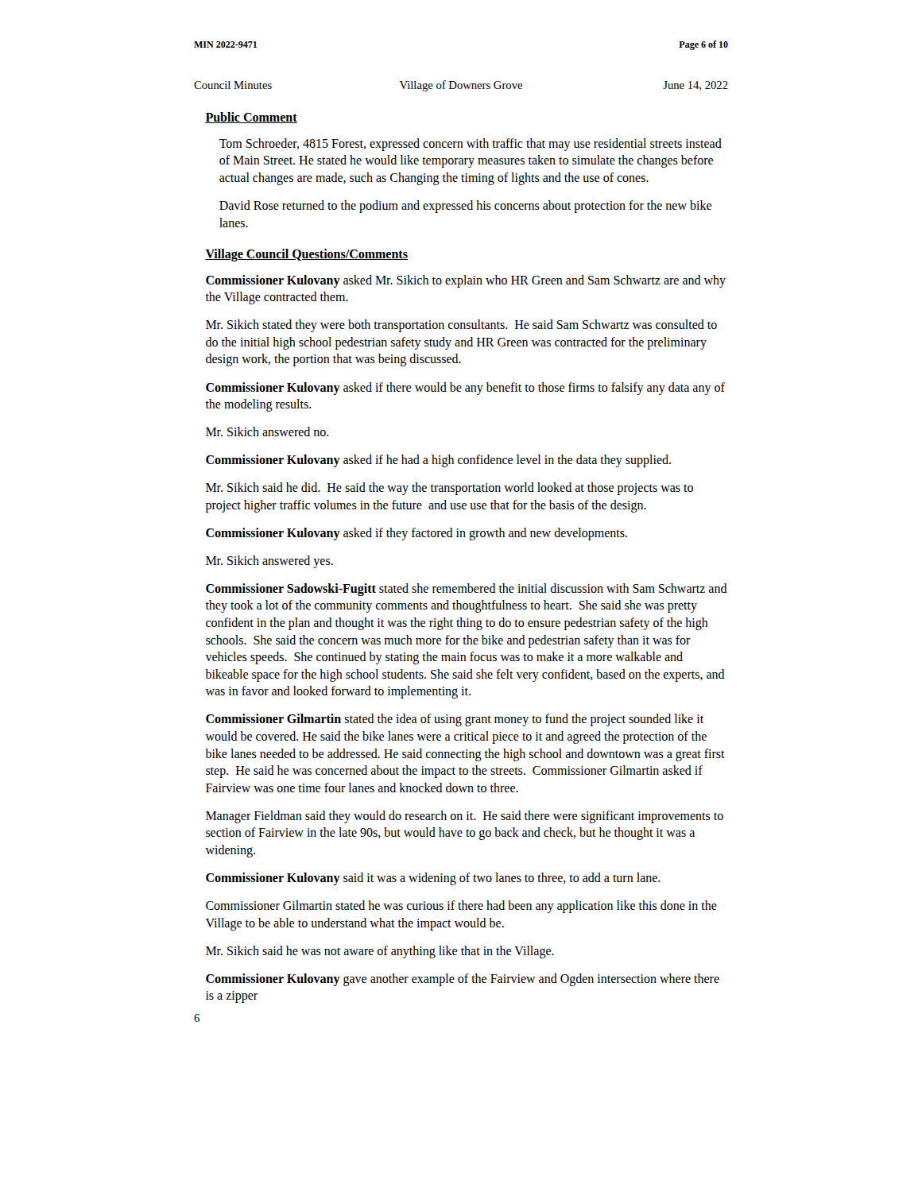MIN 2022-9471 Page 6 of 10
Council Minutes Village of Downers Grove June 14, 2022
Public Comment
Tom Schroeder, 4815 Forest, expressed concern with traffic that may use residential streets instead of Main Street. He stated he would like temporary measures taken to simulate the changes before actual changes are made, such as Changing the timing of lights and the use of cones.
David Rose returned to the podium and expressed his concerns about protection for the new bike lanes.
Village Council Questions/Comments
Commissioner Kulovany asked Mr. Sikich to explain who HR Green and Sam Schwartz are and why the Village contracted them.
Mr. Sikich stated they were both transportation consultants. He said Sam Schwartz was consulted to do the initial high school pedestrian safety study and HR Green was contracted for the preliminary design work, the portion that was being discussed.
Commissioner Kulovany asked if there would be any benefit to those firms to falsify any data any of the modeling results.
Mr. Sikich answered no.
Commissioner Kulovany asked if he had a high confidence level in the data they supplied.
Mr. Sikich said he did. He said the way the transportation world looked at those projects was to project higher traffic volumes in the future and use use that for the basis of the design.
Commissioner Kulovany asked if they factored in growth and new developments.
Mr. Sikich answered yes.
Commissioner Sadowski-Fugitt stated she remembered the initial discussion with Sam Schwartz and they took a lot of the community comments and thoughtfulness to heart. She said she was pretty confident in the plan and thought it was the right thing to do to ensure pedestrian safety of the high schools. She said the concern was much more for the bike and pedestrian safety than it was for vehicles speeds. She continued by stating the main focus was to make it a more walkable and bikeable space for the high school students. She said she felt very confident, based on the experts, and was in favor and looked forward to implementing it.
Commissioner Gilmartin stated the idea of using grant money to fund the project sounded like it would be covered. He said the bike lanes were a critical piece to it and agreed the protection of the bike lanes needed to be addressed. He said connecting the high school and downtown was a great first step. He said he was concerned about the impact to the streets. Commissioner Gilmartin asked if Fairview was one time four lanes and knocked down to three.
Manager Fieldman said they would do research on it. He said there were significant improvements to section of Fairview in the late 90s, but would have to go back and check, but he thought it was a widening.
Commissioner Kulovany said it was a widening of two lanes to three, to add a turn lane.
Commissioner Gilmartin stated he was curious if there had been any application like this done in the Village to be able to understand what the impact would be.
Mr. Sikich said he was not aware of anything like that in the Village.
Commissioner Kulovany gave another example of the Fairview and Ogden intersection where there is a zipper
6